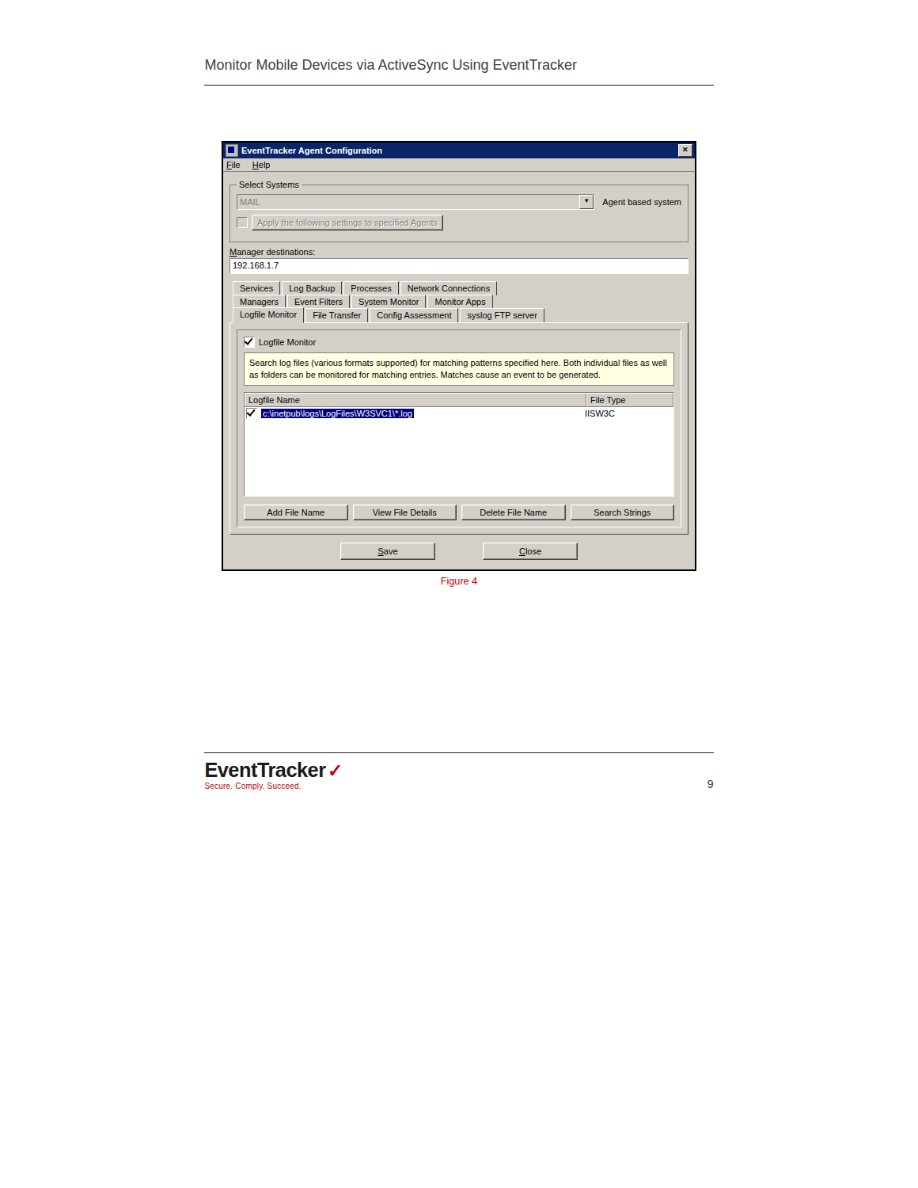Monitor Mobile Devices via ActiveSync Using EventTracker
EventTracker Agent Configuration ✕
File Help
Select Systems
MAIL ▼
Agent based system
Apply the following settings to specified Agents
Manager destinations:
192.168.1.7
Services
Log Backup
Processes
Network Connections
Managers
Event Filters
System Monitor
Monitor Apps
Logfile Monitor
File Transfer
Config Assessment
syslog FTP server
Logfile Monitor
Search log files (various formats supported) for matching patterns specified here. Both individual files as well as folders can be monitored for matching entries. Matches cause an event to be generated.
Logfile Name
File Type
c:\inetpub\logs\LogFiles\W3SVC1\*.log
IISW3C
Add File Name View File Details Delete File Name Search Strings
Save Close
Figure 4
EventTracker✓
Secure. Comply. Succeed.
9